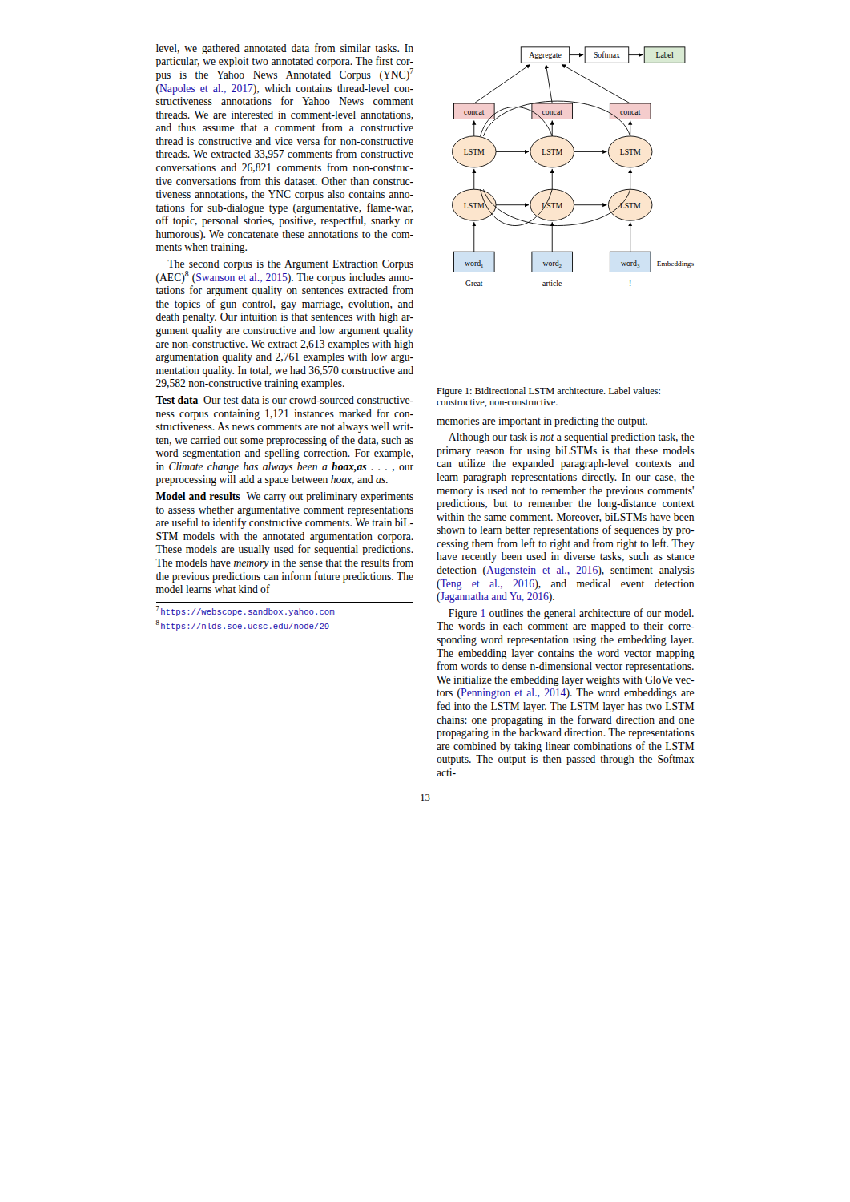level, we gathered annotated data from similar tasks. In particular, we exploit two annotated corpora. The first corpus is the Yahoo News Annotated Corpus (YNC)7 (Napoles et al., 2017), which contains thread-level constructiveness annotations for Yahoo News comment threads. We are interested in comment-level annotations, and thus assume that a comment from a constructive thread is constructive and vice versa for non-constructive threads. We extracted 33,957 comments from constructive conversations and 26,821 comments from non-constructive conversations from this dataset. Other than constructiveness annotations, the YNC corpus also contains annotations for sub-dialogue type (argumentative, flame-war, off topic, personal stories, positive, respectful, snarky or humorous). We concatenate these annotations to the comments when training.
The second corpus is the Argument Extraction Corpus (AEC)8 (Swanson et al., 2015). The corpus includes annotations for argument quality on sentences extracted from the topics of gun control, gay marriage, evolution, and death penalty. Our intuition is that sentences with high argument quality are constructive and low argument quality are non-constructive. We extract 2,613 examples with high argumentation quality and 2,761 examples with low argumentation quality. In total, we had 36,570 constructive and 29,582 non-constructive training examples.
Test data Our test data is our crowd-sourced constructiveness corpus containing 1,121 instances marked for constructiveness. As news comments are not always well written, we carried out some preprocessing of the data, such as word segmentation and spelling correction. For example, in Climate change has always been a hoax,as . . . , our preprocessing will add a space between hoax, and as.
Model and results We carry out preliminary experiments to assess whether argumentative comment representations are useful to identify constructive comments. We train biLSTM models with the annotated argumentation corpora. These models are usually used for sequential predictions. The models have memory in the sense that the results from the previous predictions can inform future predictions. The model learns what kind of
7 https://webscope.sandbox.yahoo.com
8 https://nlds.soe.ucsc.edu/node/29
Aggregate Softmax Label concat concat concat LSTM LSTM LSTM LSTM LSTM LSTM word1 word2 word3 Great article ! Embeddings
Figure 1: Bidirectional LSTM architecture. Label values: constructive, non-constructive.
memories are important in predicting the output.
Although our task is not a sequential prediction task, the primary reason for using biLSTMs is that these models can utilize the expanded paragraph-level contexts and learn paragraph representations directly. In our case, the memory is used not to remember the previous comments' predictions, but to remember the long-distance context within the same comment. Moreover, biLSTMs have been shown to learn better representations of sequences by processing them from left to right and from right to left. They have recently been used in diverse tasks, such as stance detection (Augenstein et al., 2016), sentiment analysis (Teng et al., 2016), and medical event detection (Jagannatha and Yu, 2016).
Figure 1 outlines the general architecture of our model. The words in each comment are mapped to their corresponding word representation using the embedding layer. The embedding layer contains the word vector mapping from words to dense n-dimensional vector representations. We initialize the embedding layer weights with GloVe vectors (Pennington et al., 2014). The word embeddings are fed into the LSTM layer. The LSTM layer has two LSTM chains: one propagating in the forward direction and one propagating in the backward direction. The representations are combined by taking linear combinations of the LSTM outputs. The output is then passed through the Softmax acti-
13